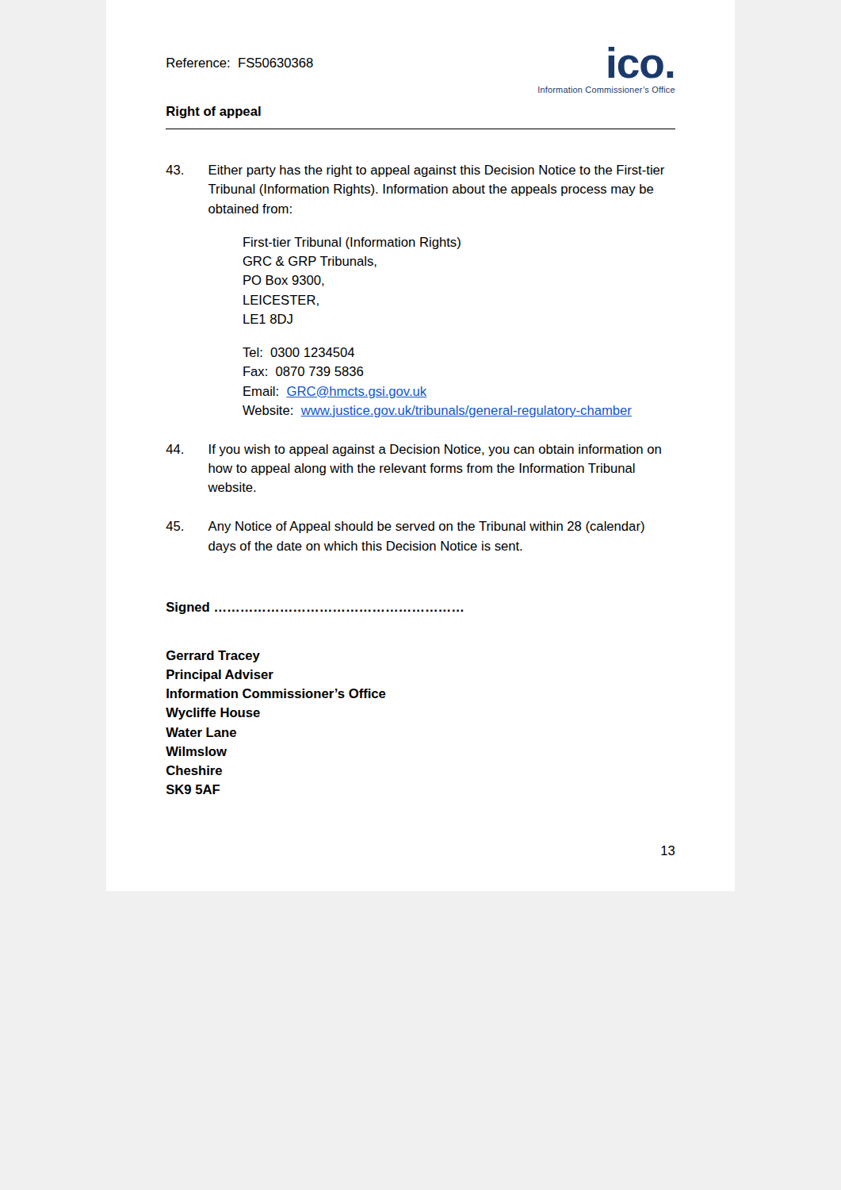Reference: FS50630368
ico.
Information Commissioner’s Office
Right of appeal
43. Either party has the right to appeal against this Decision Notice to the First-tier Tribunal (Information Rights). Information about the appeals process may be obtained from:
First-tier Tribunal (Information Rights)
GRC & GRP Tribunals,
PO Box 9300,
LEICESTER,
LE1 8DJ
Tel: 0300 1234504
Fax: 0870 739 5836
Email: GRC@hmcts.gsi.gov.uk
Website: www.justice.gov.uk/tribunals/general-regulatory-chamber
44. If you wish to appeal against a Decision Notice, you can obtain information on how to appeal along with the relevant forms from the Information Tribunal website.
45. Any Notice of Appeal should be served on the Tribunal within 28 (calendar) days of the date on which this Decision Notice is sent.
Signed …………………………………………………
Gerrard Tracey
Principal Adviser
Information Commissioner’s Office
Wycliffe House
Water Lane
Wilmslow
Cheshire
SK9 5AF
13